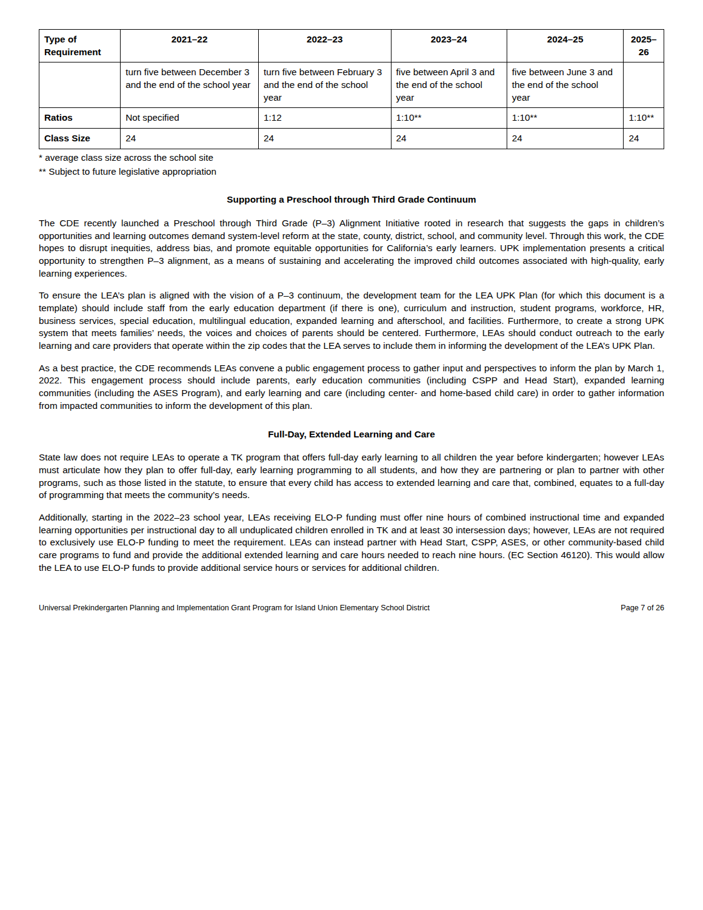| Type of Requirement | 2021–22 | 2022–23 | 2023–24 | 2024–25 | 2025–26 |
| --- | --- | --- | --- | --- | --- |
| | turn five between December 3 and the end of the school year | turn five between February 3 and the end of the school year | five between April 3 and the end of the school year | five between June 3 and the end of the school year | |
| Ratios | Not specified | 1:12 | 1:10** | 1:10** | 1:10** |
| Class Size | 24 | 24 | 24 | 24 | 24 |
* average class size across the school site
** Subject to future legislative appropriation
Supporting a Preschool through Third Grade Continuum
The CDE recently launched a Preschool through Third Grade (P–3) Alignment Initiative rooted in research that suggests the gaps in children’s opportunities and learning outcomes demand system-level reform at the state, county, district, school, and community level. Through this work, the CDE hopes to disrupt inequities, address bias, and promote equitable opportunities for California’s early learners. UPK implementation presents a critical opportunity to strengthen P–3 alignment, as a means of sustaining and accelerating the improved child outcomes associated with high-quality, early learning experiences.
To ensure the LEA’s plan is aligned with the vision of a P–3 continuum, the development team for the LEA UPK Plan (for which this document is a template) should include staff from the early education department (if there is one), curriculum and instruction, student programs, workforce, HR, business services, special education, multilingual education, expanded learning and afterschool, and facilities. Furthermore, to create a strong UPK system that meets families’ needs, the voices and choices of parents should be centered. Furthermore, LEAs should conduct outreach to the early learning and care providers that operate within the zip codes that the LEA serves to include them in informing the development of the LEA’s UPK Plan.
As a best practice, the CDE recommends LEAs convene a public engagement process to gather input and perspectives to inform the plan by March 1, 2022. This engagement process should include parents, early education communities (including CSPP and Head Start), expanded learning communities (including the ASES Program), and early learning and care (including center- and home-based child care) in order to gather information from impacted communities to inform the development of this plan.
Full-Day, Extended Learning and Care
State law does not require LEAs to operate a TK program that offers full-day early learning to all children the year before kindergarten; however LEAs must articulate how they plan to offer full-day, early learning programming to all students, and how they are partnering or plan to partner with other programs, such as those listed in the statute, to ensure that every child has access to extended learning and care that, combined, equates to a full-day of programming that meets the community’s needs.
Additionally, starting in the 2022–23 school year, LEAs receiving ELO-P funding must offer nine hours of combined instructional time and expanded learning opportunities per instructional day to all unduplicated children enrolled in TK and at least 30 intersession days; however, LEAs are not required to exclusively use ELO-P funding to meet the requirement. LEAs can instead partner with Head Start, CSPP, ASES, or other community-based child care programs to fund and provide the additional extended learning and care hours needed to reach nine hours. (EC Section 46120). This would allow the LEA to use ELO-P funds to provide additional service hours or services for additional children.
Universal Prekindergarten Planning and Implementation Grant Program for Island Union Elementary School District
Page 7 of 26